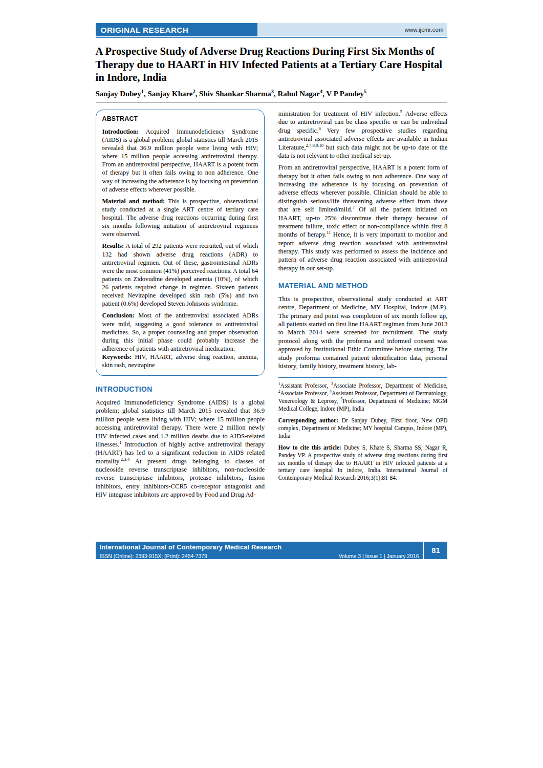ORIGINAL RESEARCH
www.ijcmr.com
A Prospective Study of Adverse Drug Reactions During First Six Months of Therapy due to HAART in HIV Infected Patients at a Tertiary Care Hospital in Indore, India
Sanjay Dubey1, Sanjay Khare2, Shiv Shankar Sharma3, Rahul Nagar4, V P Pandey5
ABSTRACT
Introduction: Acquired Immunodeficiency Syndrome (AIDS) is a global problem; global statistics till March 2015 revealed that 36.9 million people were living with HIV; where 15 million people accessing antiretroviral therapy. From an antiretroviral perspective, HAART is a potent form of therapy but it often fails owing to non adherence. One way of increasing the adherence is by focusing on prevention of adverse effects wherever possible.
Material and method: This is prospective, observational study conducted at a single ART centre of tertiary care hospital. The adverse drug reactions occurring during first six months following initiation of antiretroviral regimens were observed.
Results: A total of 292 patients were recruited, out of which 132 had shown adverse drug reactions (ADR) to antiretroviral regimen. Out of these, gastrointestinal ADRs were the most common (41%) perceived reactions. A total 64 patients on Zidovudine developed anemia (10%), of which 26 patients required change in regimen. Sixteen patients received Nevirapine developed skin rash (5%) and two patient (0.6%) developed Steven Johnsons syndrome.
Conclusion: Most of the antiretroviral associated ADRs were mild, suggesting a good tolerance to antiretroviral medicines. So, a proper counseling and proper observation during this initial phase could probably increase the adherence of patients with antiretroviral medication.
Keywords: HIV, HAART, adverse drug reaction, anemia, skin rash, nevirapine
INTRODUCTION
Acquired Immunodeficiency Syndrome (AIDS) is a global problem; global statistics till March 2015 revealed that 36.9 million people were living with HIV; where 15 million people accessing antiretroviral therapy. There were 2 million newly HIV infected cases and 1.2 million deaths due to AIDS-related illnesses.1 Introduction of highly active antiretroviral therapy (HAART) has led to a significant reduction in AIDS related mortality.2,3,4 At present drugs belonging to classes of nucleoside reverse transcriptase inhibitors, non-nucleoside reverse transcriptase inhibitors, protease inhibitors, fusion inhibitors, entry inhibitors-CCR5 co-receptor antagonist and HIV integrase inhibitors are approved by Food and Drug Ad-
ministration for treatment of HIV infection.5 Adverse effects due to antiretroviral can be class specific or can be individual drug specific.6 Very few prospective studies regarding antiretroviral associated adverse effects are available in Indian Literature,2,7,8,9,10 but such data might not be up-to date or the data is not relevant to other medical set-up.
From an antiretroviral perspective, HAART is a potent form of therapy but it often fails owing to non adherence. One way of increasing the adherence is by focusing on prevention of adverse effects wherever possible. Clinician should be able to distinguish serious/life threatening adverse effect from those that are self limited/mild.7 Of all the patient initiated on HAART, up-to 25% discontinue their therapy because of treatment failure, toxic effect or non-compliance within first 8 months of herapy.11 Hence, it is very important to monitor and report adverse drug reaction associated with antiretroviral therapy. This study was performed to assess the incidence and pattern of adverse drug reaction associated with antiretroviral therapy in our set-up.
MATERIAL AND METHOD
This is prospective, observational study conducted at ART centre, Department of Medicine, MY Hospital, Indore (M.P). The primary end point was completion of six month follow up, all patients started on first line HAART regimen from June 2013 to March 2014 were screened for recruitment. The study protocol along with the proforma and informed consent was approved by Institutional Ethic Committee before starting. The study proforma contained patient identification data, personal history, family history, treatment history, lab-
1Assistant Professor, 3Associate Professor, Department of Medicine, 2Associate Professor, 4Assistant Professor, Department of Dermatology, Venereology & Leprosy, 5Professor, Department of Medicine; MGM Medical College, Indore (MP), India
Corresponding author: Dr Sanjay Dubey, First floor, New OPD complex, Department of Medicine; MY hospital Campus, Indore (MP), India
How to cite this article: Dubey S, Khare S, Sharma SS, Nagar R, Pandey VP. A prospective study of adverse drug reactions during first six months of therapy due to HAART in HIV infected patients at a tertiary care hospital In indore, India. International Journal of Contemporary Medical Research 2016;3(1):81-84.
International Journal of Contemporary Medical Research
ISSN (Online): 2393-915X; (Print): 2454-7379 Volume 3 | Issue 1 | January 2016
81